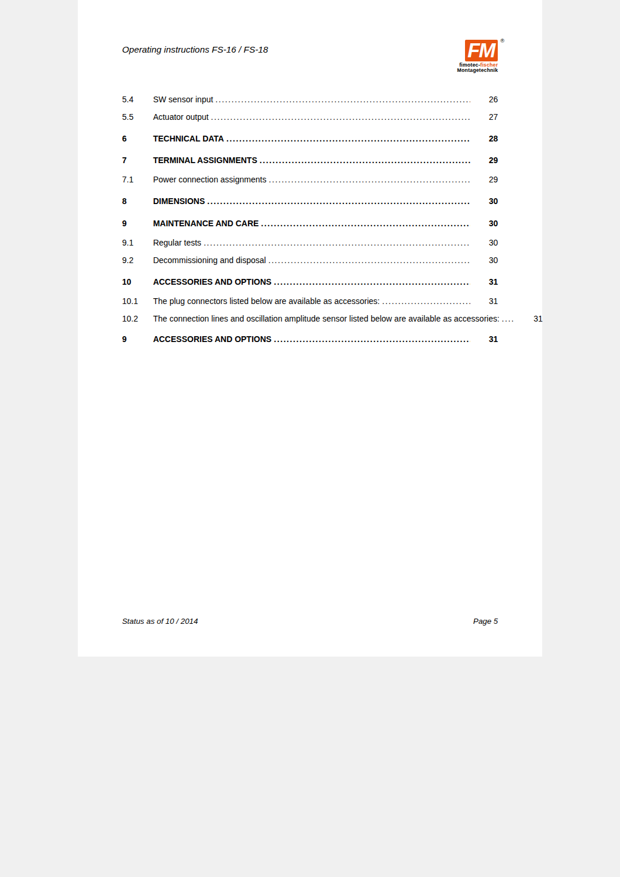Operating instructions FS-16 / FS-18
FM®
fimotec-fischer Montagetechnik
5.4 SW sensor input .................................................................................................................................. 26
5.5 Actuator output .................................................................................................................................. 27
6 TECHNICAL DATA .................................................................................................................................. 28
7 TERMINAL ASSIGNMENTS .................................................................................................................................. 29
7.1 Power connection assignments .................................................................................................................................. 29
8 DIMENSIONS .................................................................................................................................. 30
9 MAINTENANCE AND CARE .................................................................................................................................. 30
9.1 Regular tests .................................................................................................................................. 30
9.2 Decommissioning and disposal .................................................................................................................................. 30
10 ACCESSORIES AND OPTIONS .................................................................................................................................. 31
10.1 The plug connectors listed below are available as accessories: .................................................................................................................................. 31
10.2 The connection lines and oscillation amplitude sensor listed below are available as accessories: .... 31
9 ACCESSORIES AND OPTIONS .................................................................................................................................. 31
Status as of 10 / 2014
Page 5